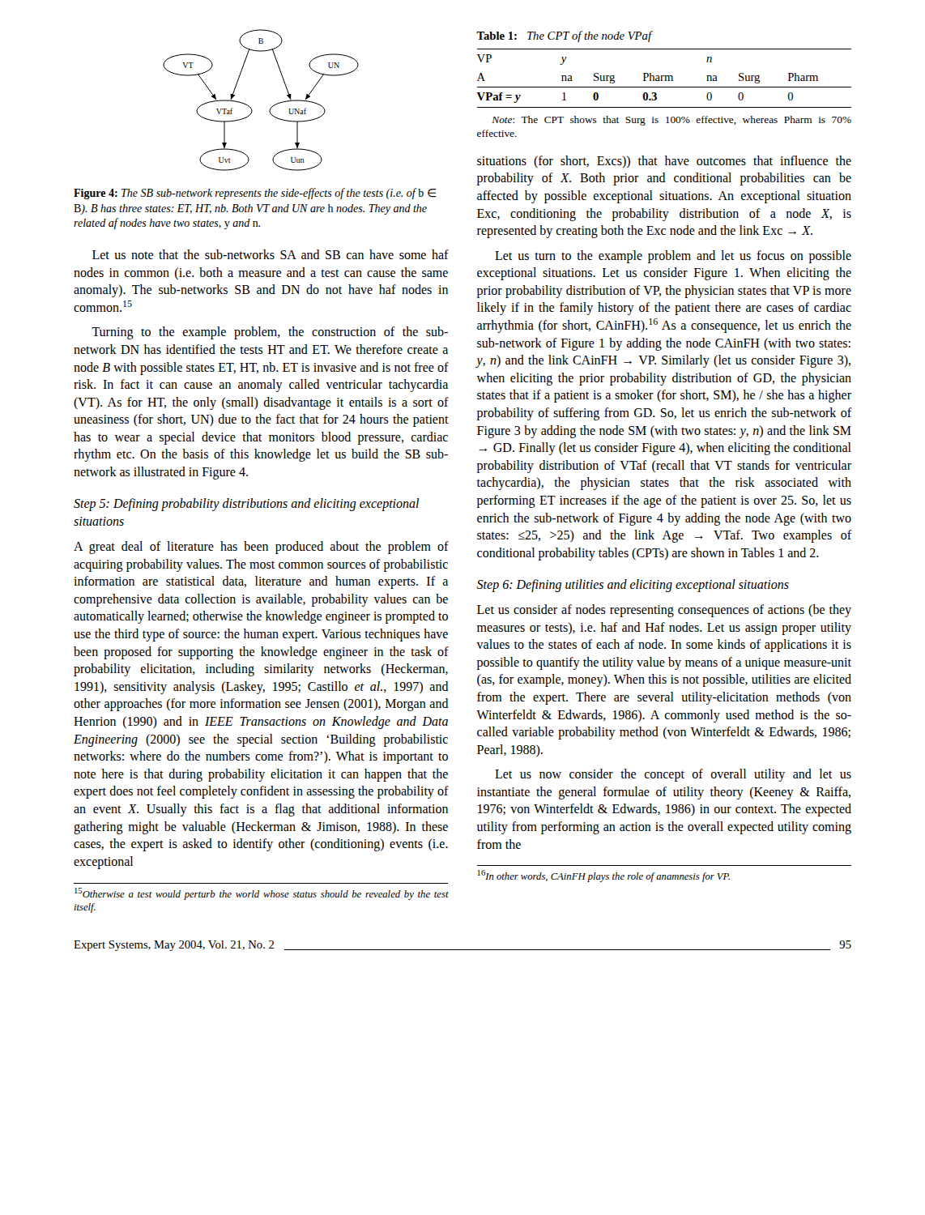B VT UN VTaf UNaf Uvt Uun
Figure 4: The SB sub-network represents the side-effects of the tests (i.e. of b ∈ B). B has three states: ET, HT, nb. Both VT and UN are h nodes. They and the related af nodes have two states, y and n.
Let us note that the sub-networks SA and SB can have some haf nodes in common (i.e. both a measure and a test can cause the same anomaly). The sub-networks SB and DN do not have haf nodes in common.15
Turning to the example problem, the construction of the sub-network DN has identified the tests HT and ET. We therefore create a node B with possible states ET, HT, nb. ET is invasive and is not free of risk. In fact it can cause an anomaly called ventricular tachycardia (VT). As for HT, the only (small) disadvantage it entails is a sort of uneasiness (for short, UN) due to the fact that for 24 hours the patient has to wear a special device that monitors blood pressure, cardiac rhythm etc. On the basis of this knowledge let us build the SB sub-network as illustrated in Figure 4.
Step 5: Defining probability distributions and eliciting exceptional situations
A great deal of literature has been produced about the problem of acquiring probability values. The most common sources of probabilistic information are statistical data, literature and human experts. If a comprehensive data collection is available, probability values can be automatically learned; otherwise the knowledge engineer is prompted to use the third type of source: the human expert. Various techniques have been proposed for supporting the knowledge engineer in the task of probability elicitation, including similarity networks (Heckerman, 1991), sensitivity analysis (Laskey, 1995; Castillo et al., 1997) and other approaches (for more information see Jensen (2001), Morgan and Henrion (1990) and in IEEE Transactions on Knowledge and Data Engineering (2000) see the special section ‘Building probabilistic networks: where do the numbers come from?’). What is important to note here is that during probability elicitation it can happen that the expert does not feel completely confident in assessing the probability of an event X. Usually this fact is a flag that additional information gathering might be valuable (Heckerman & Jimison, 1988). In these cases, the expert is asked to identify other (conditioning) events (i.e. exceptional
15Otherwise a test would perturb the world whose status should be revealed by the test itself.
Table 1: The CPT of the node VPaf
| VP | y | | | n | | |
| --- | --- | --- | --- | --- | --- | --- |
| A | na | Surg | Pharm | na | Surg | Pharm |
| VPaf = y | 1 | 0 | 0.3 | 0 | 0 | 0 |
Note: The CPT shows that Surg is 100% effective, whereas Pharm is 70% effective.
situations (for short, Excs)) that have outcomes that influence the probability of X. Both prior and conditional probabilities can be affected by possible exceptional situations. An exceptional situation Exc, conditioning the probability distribution of a node X, is represented by creating both the Exc node and the link Exc → X.
Let us turn to the example problem and let us focus on possible exceptional situations. Let us consider Figure 1. When eliciting the prior probability distribution of VP, the physician states that VP is more likely if in the family history of the patient there are cases of cardiac arrhythmia (for short, CAinFH).16 As a consequence, let us enrich the sub-network of Figure 1 by adding the node CAinFH (with two states: y, n) and the link CAinFH → VP. Similarly (let us consider Figure 3), when eliciting the prior probability distribution of GD, the physician states that if a patient is a smoker (for short, SM), he / she has a higher probability of suffering from GD. So, let us enrich the sub-network of Figure 3 by adding the node SM (with two states: y, n) and the link SM → GD. Finally (let us consider Figure 4), when eliciting the conditional probability distribution of VTaf (recall that VT stands for ventricular tachycardia), the physician states that the risk associated with performing ET increases if the age of the patient is over 25. So, let us enrich the sub-network of Figure 4 by adding the node Age (with two states: ≤25, >25) and the link Age → VTaf. Two examples of conditional probability tables (CPTs) are shown in Tables 1 and 2.
Step 6: Defining utilities and eliciting exceptional situations
Let us consider af nodes representing consequences of actions (be they measures or tests), i.e. haf and Haf nodes. Let us assign proper utility values to the states of each af node. In some kinds of applications it is possible to quantify the utility value by means of a unique measure-unit (as, for example, money). When this is not possible, utilities are elicited from the expert. There are several utility-elicitation methods (von Winterfeldt & Edwards, 1986). A commonly used method is the so-called variable probability method (von Winterfeldt & Edwards, 1986; Pearl, 1988).
Let us now consider the concept of overall utility and let us instantiate the general formulae of utility theory (Keeney & Raiffa, 1976; von Winterfeldt & Edwards, 1986) in our context. The expected utility from performing an action is the overall expected utility coming from the
16In other words, CAinFH plays the role of anamnesis for VP.
Expert Systems, May 2004, Vol. 21, No. 2 95